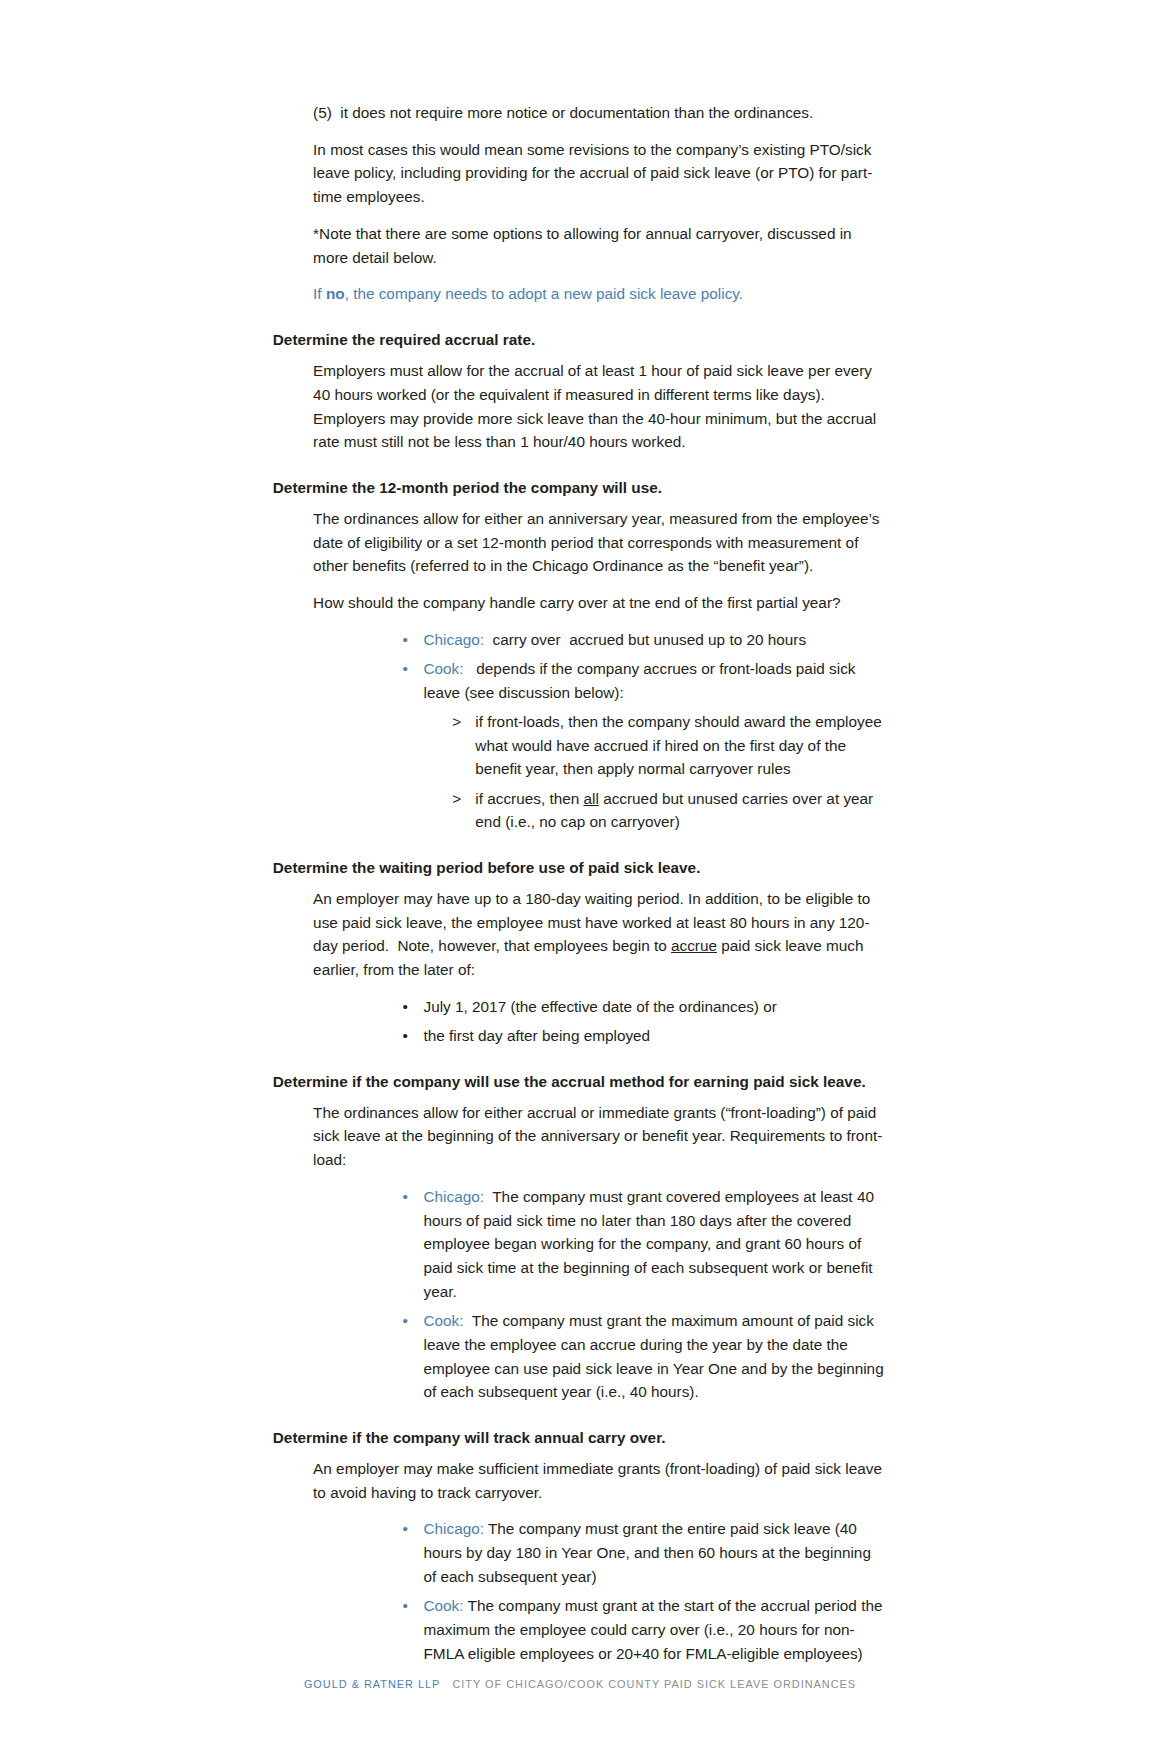(5) it does not require more notice or documentation than the ordinances.
In most cases this would mean some revisions to the company’s existing PTO/sick leave policy, including providing for the accrual of paid sick leave (or PTO) for part-time employees.
*Note that there are some options to allowing for annual carryover, discussed in more detail below.
If no, the company needs to adopt a new paid sick leave policy.
Determine the required accrual rate.
Employers must allow for the accrual of at least 1 hour of paid sick leave per every 40 hours worked (or the equivalent if measured in different terms like days). Employers may provide more sick leave than the 40-hour minimum, but the accrual rate must still not be less than 1 hour/40 hours worked.
Determine the 12-month period the company will use.
The ordinances allow for either an anniversary year, measured from the employee’s date of eligibility or a set 12-month period that corresponds with measurement of other benefits (referred to in the Chicago Ordinance as the “benefit year”).
How should the company handle carry over at tne end of the first partial year?
Chicago: carry over accrued but unused up to 20 hours
Cook: depends if the company accrues or front-loads paid sick leave (see discussion below):
if front-loads, then the company should award the employee what would have accrued if hired on the first day of the benefit year, then apply normal carryover rules
if accrues, then all accrued but unused carries over at year end (i.e., no cap on carryover)
Determine the waiting period before use of paid sick leave.
An employer may have up to a 180-day waiting period. In addition, to be eligible to use paid sick leave, the employee must have worked at least 80 hours in any 120-day period. Note, however, that employees begin to accrue paid sick leave much earlier, from the later of:
July 1, 2017 (the effective date of the ordinances) or
the first day after being employed
Determine if the company will use the accrual method for earning paid sick leave.
The ordinances allow for either accrual or immediate grants (“front-loading”) of paid sick leave at the beginning of the anniversary or benefit year. Requirements to front-load:
Chicago: The company must grant covered employees at least 40 hours of paid sick time no later than 180 days after the covered employee began working for the company, and grant 60 hours of paid sick time at the beginning of each subsequent work or benefit year.
Cook: The company must grant the maximum amount of paid sick leave the employee can accrue during the year by the date the employee can use paid sick leave in Year One and by the beginning of each subsequent year (i.e., 40 hours).
Determine if the company will track annual carry over.
An employer may make sufficient immediate grants (front-loading) of paid sick leave to avoid having to track carryover.
Chicago: The company must grant the entire paid sick leave (40 hours by day 180 in Year One, and then 60 hours at the beginning of each subsequent year)
Cook: The company must grant at the start of the accrual period the maximum the employee could carry over (i.e., 20 hours for non-FMLA eligible employees or 20+40 for FMLA-eligible employees)
GOULD & RATNER LLP CITY OF CHICAGO/COOK COUNTY PAID SICK LEAVE ORDINANCES